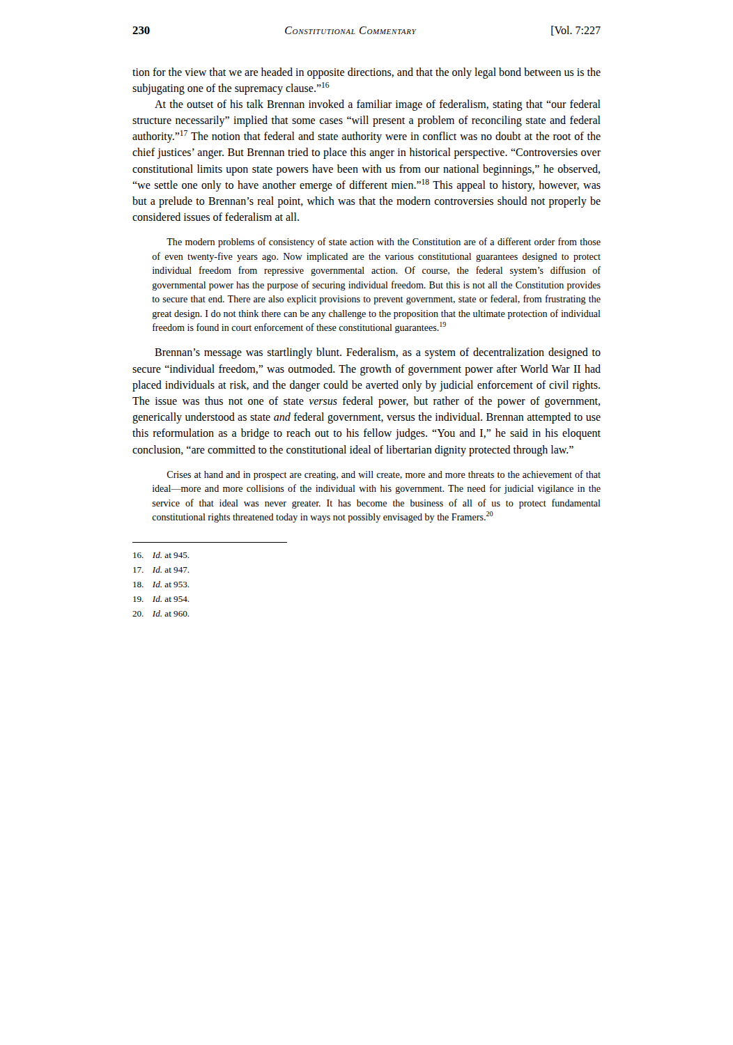230 Constitutional Commentary [Vol. 7:227
tion for the view that we are headed in opposite directions, and that the only legal bond between us is the subjugating one of the supremacy clause.”16
At the outset of his talk Brennan invoked a familiar image of federalism, stating that “our federal structure necessarily” implied that some cases “will present a problem of reconciling state and federal authority.”17 The notion that federal and state authority were in conflict was no doubt at the root of the chief justices’ anger. But Brennan tried to place this anger in historical perspective. “Controversies over constitutional limits upon state powers have been with us from our national beginnings,” he observed, “we settle one only to have another emerge of different mien.”18 This appeal to history, however, was but a prelude to Brennan’s real point, which was that the modern controversies should not properly be considered issues of federalism at all.
The modern problems of consistency of state action with the Constitution are of a different order from those of even twenty-five years ago. Now implicated are the various constitutional guarantees designed to protect individual freedom from repressive governmental action. Of course, the federal system’s diffusion of governmental power has the purpose of securing individual freedom. But this is not all the Constitution provides to secure that end. There are also explicit provisions to prevent government, state or federal, from frustrating the great design. I do not think there can be any challenge to the proposition that the ultimate protection of individual freedom is found in court enforcement of these constitutional guarantees.19
Brennan’s message was startlingly blunt. Federalism, as a system of decentralization designed to secure “individual freedom,” was outmoded. The growth of government power after World War II had placed individuals at risk, and the danger could be averted only by judicial enforcement of civil rights. The issue was thus not one of state versus federal power, but rather of the power of government, generically understood as state and federal government, versus the individual. Brennan attempted to use this reformulation as a bridge to reach out to his fellow judges. “You and I,” he said in his eloquent conclusion, “are committed to the constitutional ideal of libertarian dignity protected through law.”
Crises at hand and in prospect are creating, and will create, more and more threats to the achievement of that ideal—more and more collisions of the individual with his government. The need for judicial vigilance in the service of that ideal was never greater. It has become the business of all of us to protect fundamental constitutional rights threatened today in ways not possibly envisaged by the Framers.20
16. Id. at 945.
17. Id. at 947.
18. Id. at 953.
19. Id. at 954.
20. Id. at 960.